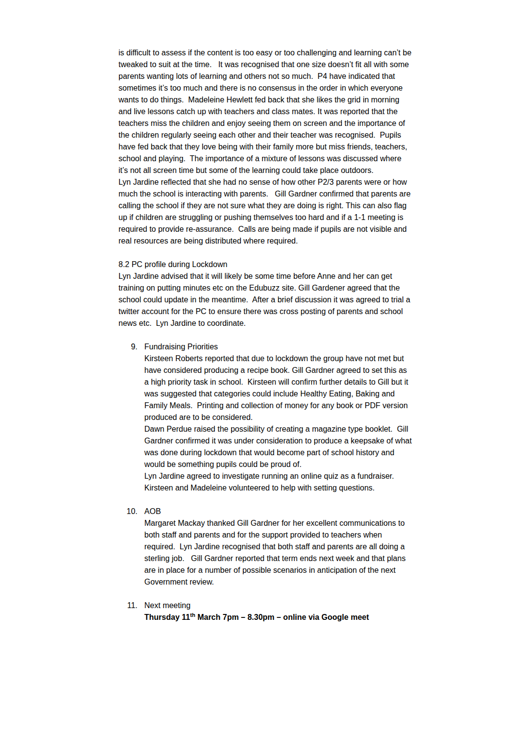is difficult to assess if the content is too easy or too challenging and learning can’t be tweaked to suit at the time. It was recognised that one size doesn’t fit all with some parents wanting lots of learning and others not so much. P4 have indicated that sometimes it’s too much and there is no consensus in the order in which everyone wants to do things. Madeleine Hewlett fed back that she likes the grid in morning and live lessons catch up with teachers and class mates. It was reported that the teachers miss the children and enjoy seeing them on screen and the importance of the children regularly seeing each other and their teacher was recognised. Pupils have fed back that they love being with their family more but miss friends, teachers, school and playing. The importance of a mixture of lessons was discussed where it’s not all screen time but some of the learning could take place outdoors.
Lyn Jardine reflected that she had no sense of how other P2/3 parents were or how much the school is interacting with parents. Gill Gardner confirmed that parents are calling the school if they are not sure what they are doing is right. This can also flag up if children are struggling or pushing themselves too hard and if a 1-1 meeting is required to provide re-assurance. Calls are being made if pupils are not visible and real resources are being distributed where required.
8.2 PC profile during Lockdown
Lyn Jardine advised that it will likely be some time before Anne and her can get training on putting minutes etc on the Edubuzz site. Gill Gardener agreed that the school could update in the meantime. After a brief discussion it was agreed to trial a twitter account for the PC to ensure there was cross posting of parents and school news etc. Lyn Jardine to coordinate.
Fundraising Priorities
Kirsteen Roberts reported that due to lockdown the group have not met but have considered producing a recipe book. Gill Gardner agreed to set this as a high priority task in school. Kirsteen will confirm further details to Gill but it was suggested that categories could include Healthy Eating, Baking and Family Meals. Printing and collection of money for any book or PDF version produced are to be considered.
Dawn Perdue raised the possibility of creating a magazine type booklet. Gill Gardner confirmed it was under consideration to produce a keepsake of what was done during lockdown that would become part of school history and would be something pupils could be proud of.
Lyn Jardine agreed to investigate running an online quiz as a fundraiser. Kirsteen and Madeleine volunteered to help with setting questions.
AOB
Margaret Mackay thanked Gill Gardner for her excellent communications to both staff and parents and for the support provided to teachers when required. Lyn Jardine recognised that both staff and parents are all doing a sterling job. Gill Gardner reported that term ends next week and that plans are in place for a number of possible scenarios in anticipation of the next Government review.
Next meeting
Thursday 11th March 7pm – 8.30pm – online via Google meet